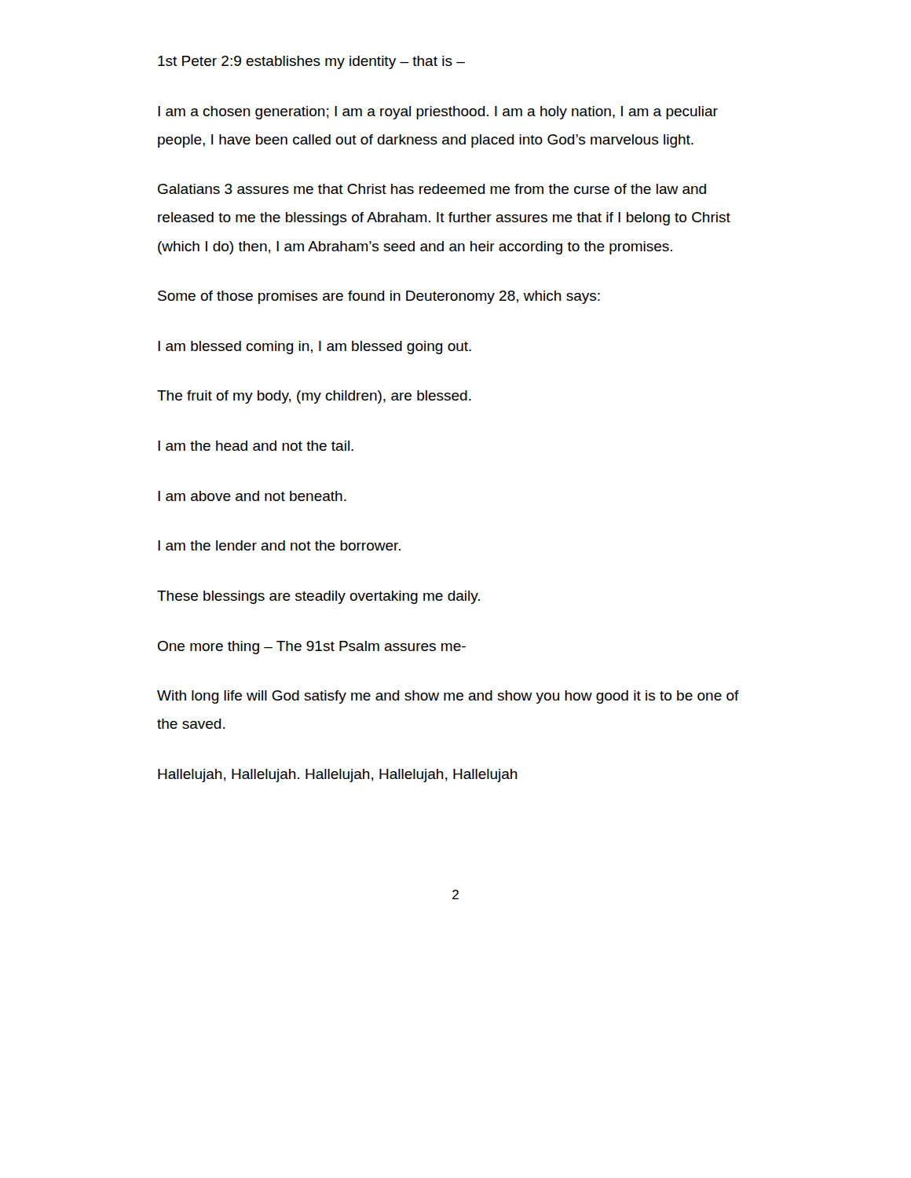1st Peter 2:9 establishes my identity – that is –
I am a chosen generation; I am a royal priesthood. I am a holy nation, I am a peculiar people, I have been called out of darkness and placed into God’s marvelous light.
Galatians 3 assures me that Christ has redeemed me from the curse of the law and released to me the blessings of Abraham. It further assures me that if I belong to Christ (which I do) then, I am Abraham’s seed and an heir according to the promises.
Some of those promises are found in Deuteronomy 28, which says:
I am blessed coming in, I am blessed going out.
The fruit of my body, (my children), are blessed.
I am the head and not the tail.
I am above and not beneath.
I am the lender and not the borrower.
These blessings are steadily overtaking me daily.
One more thing – The 91st Psalm assures me-
With long life will God satisfy me and show me and show you how good it is to be one of the saved.
Hallelujah, Hallelujah. Hallelujah, Hallelujah, Hallelujah
2